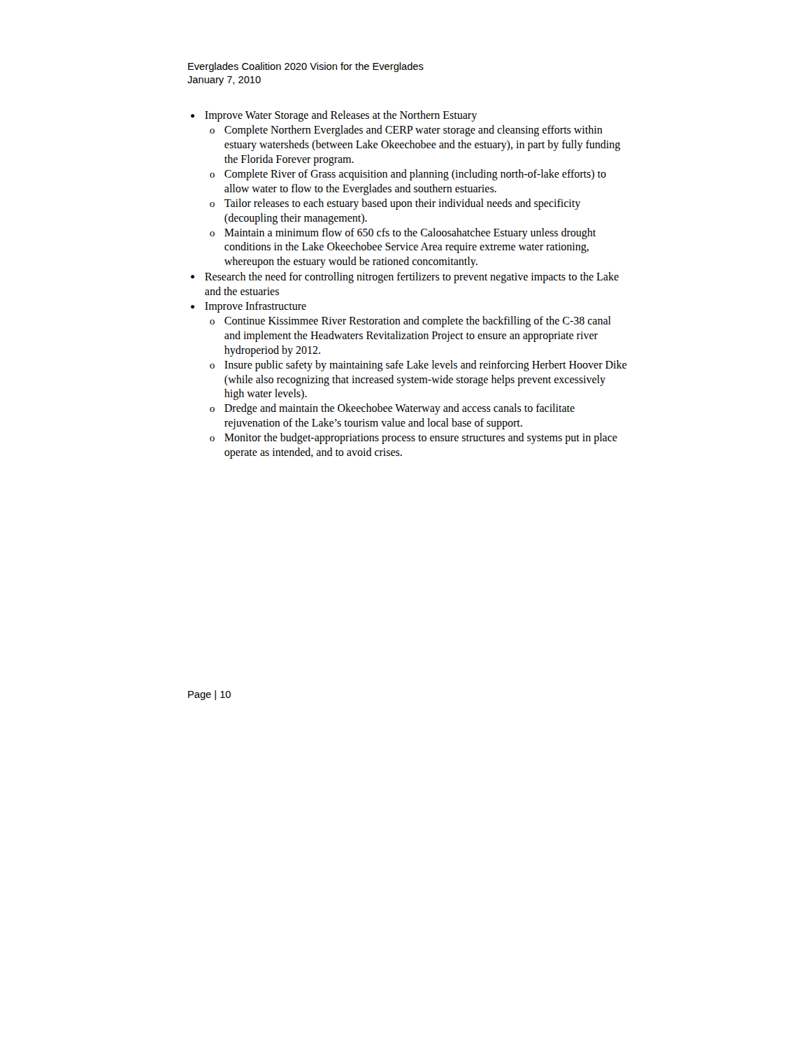Everglades Coalition 2020 Vision for the Everglades
January 7, 2010
Improve Water Storage and Releases at the Northern Estuary
Complete Northern Everglades and CERP water storage and cleansing efforts within estuary watersheds (between Lake Okeechobee and the estuary), in part by fully funding the Florida Forever program.
Complete River of Grass acquisition and planning (including north-of-lake efforts) to allow water to flow to the Everglades and southern estuaries.
Tailor releases to each estuary based upon their individual needs and specificity (decoupling their management).
Maintain a minimum flow of 650 cfs to the Caloosahatchee Estuary unless drought conditions in the Lake Okeechobee Service Area require extreme water rationing, whereupon the estuary would be rationed concomitantly.
Research the need for controlling nitrogen fertilizers to prevent negative impacts to the Lake and the estuaries
Improve Infrastructure
Continue Kissimmee River Restoration and complete the backfilling of the C-38 canal and implement the Headwaters Revitalization Project to ensure an appropriate river hydroperiod by 2012.
Insure public safety by maintaining safe Lake levels and reinforcing Herbert Hoover Dike (while also recognizing that increased system-wide storage helps prevent excessively high water levels).
Dredge and maintain the Okeechobee Waterway and access canals to facilitate rejuvenation of the Lake’s tourism value and local base of support.
Monitor the budget-appropriations process to ensure structures and systems put in place operate as intended, and to avoid crises.
Page | 10